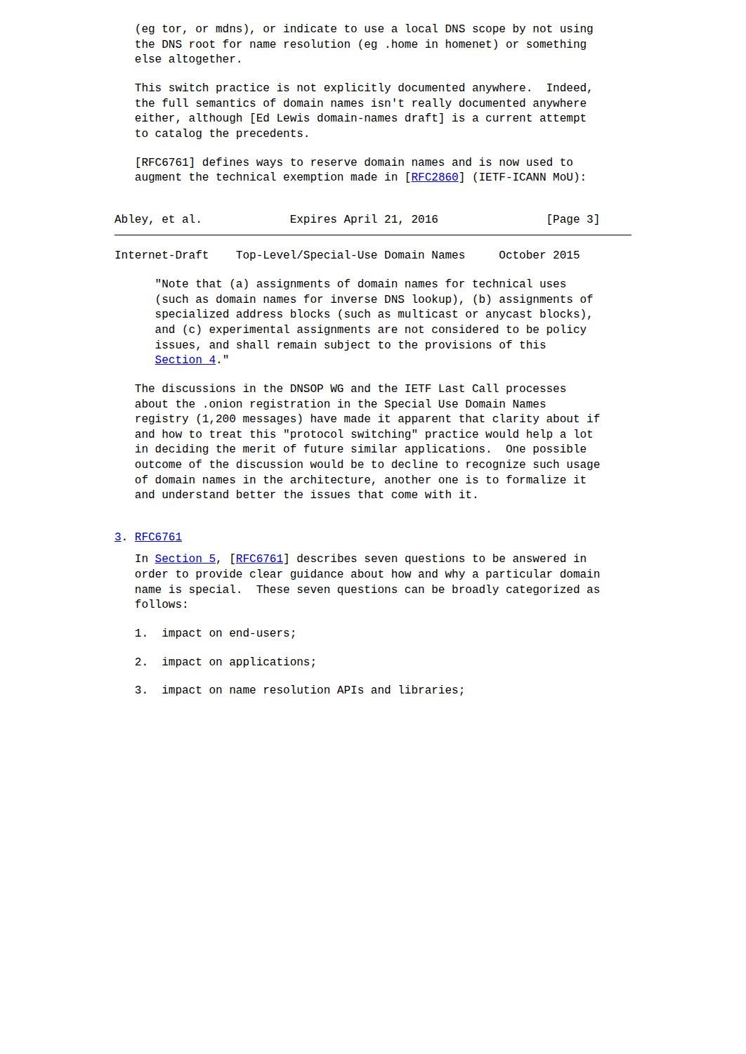(eg tor, or mdns), or indicate to use a local DNS scope by not using
the DNS root for name resolution (eg .home in homenet) or something
else altogether.
This switch practice is not explicitly documented anywhere.  Indeed,
the full semantics of domain names isn't really documented anywhere
either, although [Ed Lewis domain-names draft] is a current attempt
to catalog the precedents.
[RFC6761] defines ways to reserve domain names and is now used to
augment the technical exemption made in [RFC2860] (IETF-ICANN MoU):
Abley, et al.             Expires April 21, 2016                [Page 3]
Internet-Draft    Top-Level/Special-Use Domain Names     October 2015
"Note that (a) assignments of domain names for technical uses
(such as domain names for inverse DNS lookup), (b) assignments of
specialized address blocks (such as multicast or anycast blocks),
and (c) experimental assignments are not considered to be policy
issues, and shall remain subject to the provisions of this
Section 4."
The discussions in the DNSOP WG and the IETF Last Call processes
about the .onion registration in the Special Use Domain Names
registry (1,200 messages) have made it apparent that clarity about if
and how to treat this "protocol switching" practice would help a lot
in deciding the merit of future similar applications.  One possible
outcome of the discussion would be to decline to recognize such usage
of domain names in the architecture, another one is to formalize it
and understand better the issues that come with it.
3. RFC6761
In Section 5, [RFC6761] describes seven questions to be answered in
order to provide clear guidance about how and why a particular domain
name is special.  These seven questions can be broadly categorized as
follows:
1.  impact on end-users;
2.  impact on applications;
3.  impact on name resolution APIs and libraries;